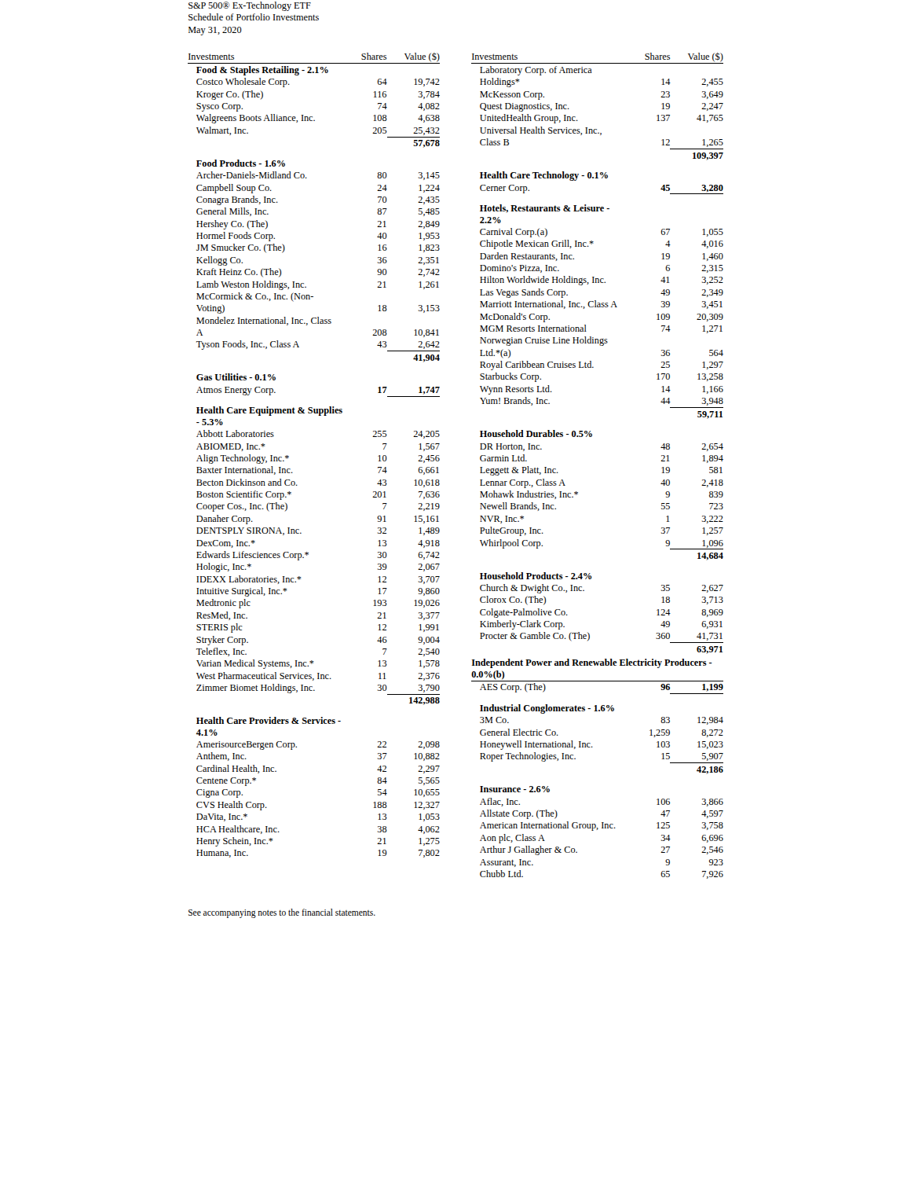S&P 500® Ex-Technology ETF
Schedule of Portfolio Investments
May 31, 2020
| Investments | Shares | Value ($) |
| --- | --- | --- |
| Food & Staples Retailing - 2.1% | | |
| Costco Wholesale Corp. | 64 | 19,742 |
| Kroger Co. (The) | 116 | 3,784 |
| Sysco Corp. | 74 | 4,082 |
| Walgreens Boots Alliance, Inc. | 108 | 4,638 |
| Walmart, Inc. | 205 | 25,432 |
| | | 57,678 |
| Food Products - 1.6% | | |
| Archer-Daniels-Midland Co. | 80 | 3,145 |
| Campbell Soup Co. | 24 | 1,224 |
| Conagra Brands, Inc. | 70 | 2,435 |
| General Mills, Inc. | 87 | 5,485 |
| Hershey Co. (The) | 21 | 2,849 |
| Hormel Foods Corp. | 40 | 1,953 |
| JM Smucker Co. (The) | 16 | 1,823 |
| Kellogg Co. | 36 | 2,351 |
| Kraft Heinz Co. (The) | 90 | 2,742 |
| Lamb Weston Holdings, Inc. | 21 | 1,261 |
| McCormick & Co., Inc. (Non- | | |
| Voting) | 18 | 3,153 |
| Mondelez International, Inc., Class | | |
| A | 208 | 10,841 |
| Tyson Foods, Inc., Class A | 43 | 2,642 |
| | | 41,904 |
| Gas Utilities - 0.1% | | |
| Atmos Energy Corp. | 17 | 1,747 |
| Health Care Equipment & Supplies - 5.3% | | |
| Abbott Laboratories | 255 | 24,205 |
| ABIOMED, Inc.* | 7 | 1,567 |
| Align Technology, Inc.* | 10 | 2,456 |
| Baxter International, Inc. | 74 | 6,661 |
| Becton Dickinson and Co. | 43 | 10,618 |
| Boston Scientific Corp.* | 201 | 7,636 |
| Cooper Cos., Inc. (The) | 7 | 2,219 |
| Danaher Corp. | 91 | 15,161 |
| DENTSPLY SIRONA, Inc. | 32 | 1,489 |
| DexCom, Inc.* | 13 | 4,918 |
| Edwards Lifesciences Corp.* | 30 | 6,742 |
| Hologic, Inc.* | 39 | 2,067 |
| IDEXX Laboratories, Inc.* | 12 | 3,707 |
| Intuitive Surgical, Inc.* | 17 | 9,860 |
| Medtronic plc | 193 | 19,026 |
| ResMed, Inc. | 21 | 3,377 |
| STERIS plc | 12 | 1,991 |
| Stryker Corp. | 46 | 9,004 |
| Teleflex, Inc. | 7 | 2,540 |
| Varian Medical Systems, Inc.* | 13 | 1,578 |
| West Pharmaceutical Services, Inc. | 11 | 2,376 |
| Zimmer Biomet Holdings, Inc. | 30 | 3,790 |
| | | 142,988 |
| Health Care Providers & Services - 4.1% | | |
| AmerisourceBergen Corp. | 22 | 2,098 |
| Anthem, Inc. | 37 | 10,882 |
| Cardinal Health, Inc. | 42 | 2,297 |
| Centene Corp.* | 84 | 5,565 |
| Cigna Corp. | 54 | 10,655 |
| CVS Health Corp. | 188 | 12,327 |
| DaVita, Inc.* | 13 | 1,053 |
| HCA Healthcare, Inc. | 38 | 4,062 |
| Henry Schein, Inc.* | 21 | 1,275 |
| Humana, Inc. | 19 | 7,802 |
| Investments | Shares | Value ($) |
| --- | --- | --- |
| Laboratory Corp. of America | | |
| Holdings* | 14 | 2,455 |
| McKesson Corp. | 23 | 3,649 |
| Quest Diagnostics, Inc. | 19 | 2,247 |
| UnitedHealth Group, Inc. | 137 | 41,765 |
| Universal Health Services, Inc., | | |
| Class B | 12 | 1,265 |
| | | 109,397 |
| Health Care Technology - 0.1% | | |
| Cerner Corp. | 45 | 3,280 |
| Hotels, Restaurants & Leisure - 2.2% | | |
| Carnival Corp.(a) | 67 | 1,055 |
| Chipotle Mexican Grill, Inc.* | 4 | 4,016 |
| Darden Restaurants, Inc. | 19 | 1,460 |
| Domino's Pizza, Inc. | 6 | 2,315 |
| Hilton Worldwide Holdings, Inc. | 41 | 3,252 |
| Las Vegas Sands Corp. | 49 | 2,349 |
| Marriott International, Inc., Class A | 39 | 3,451 |
| McDonald's Corp. | 109 | 20,309 |
| MGM Resorts International | 74 | 1,271 |
| Norwegian Cruise Line Holdings | | |
| Ltd.*(a) | 36 | 564 |
| Royal Caribbean Cruises Ltd. | 25 | 1,297 |
| Starbucks Corp. | 170 | 13,258 |
| Wynn Resorts Ltd. | 14 | 1,166 |
| Yum! Brands, Inc. | 44 | 3,948 |
| | | 59,711 |
| Household Durables - 0.5% | | |
| DR Horton, Inc. | 48 | 2,654 |
| Garmin Ltd. | 21 | 1,894 |
| Leggett & Platt, Inc. | 19 | 581 |
| Lennar Corp., Class A | 40 | 2,418 |
| Mohawk Industries, Inc.* | 9 | 839 |
| Newell Brands, Inc. | 55 | 723 |
| NVR, Inc.* | 1 | 3,222 |
| PulteGroup, Inc. | 37 | 1,257 |
| Whirlpool Corp. | 9 | 1,096 |
| | | 14,684 |
| Household Products - 2.4% | | |
| Church & Dwight Co., Inc. | 35 | 2,627 |
| Clorox Co. (The) | 18 | 3,713 |
| Colgate-Palmolive Co. | 124 | 8,969 |
| Kimberly-Clark Corp. | 49 | 6,931 |
| Procter & Gamble Co. (The) | 360 | 41,731 |
| | | 63,971 |
| Independent Power and Renewable Electricity Producers - 0.0%(b) |
| AES Corp. (The) | 96 | 1,199 |
| Industrial Conglomerates - 1.6% | | |
| 3M Co. | 83 | 12,984 |
| General Electric Co. | 1,259 | 8,272 |
| Honeywell International, Inc. | 103 | 15,023 |
| Roper Technologies, Inc. | 15 | 5,907 |
| | | 42,186 |
| Insurance - 2.6% | | |
| Aflac, Inc. | 106 | 3,866 |
| Allstate Corp. (The) | 47 | 4,597 |
| American International Group, Inc. | 125 | 3,758 |
| Aon plc, Class A | 34 | 6,696 |
| Arthur J Gallagher & Co. | 27 | 2,546 |
| Assurant, Inc. | 9 | 923 |
| Chubb Ltd. | 65 | 7,926 |
See accompanying notes to the financial statements.